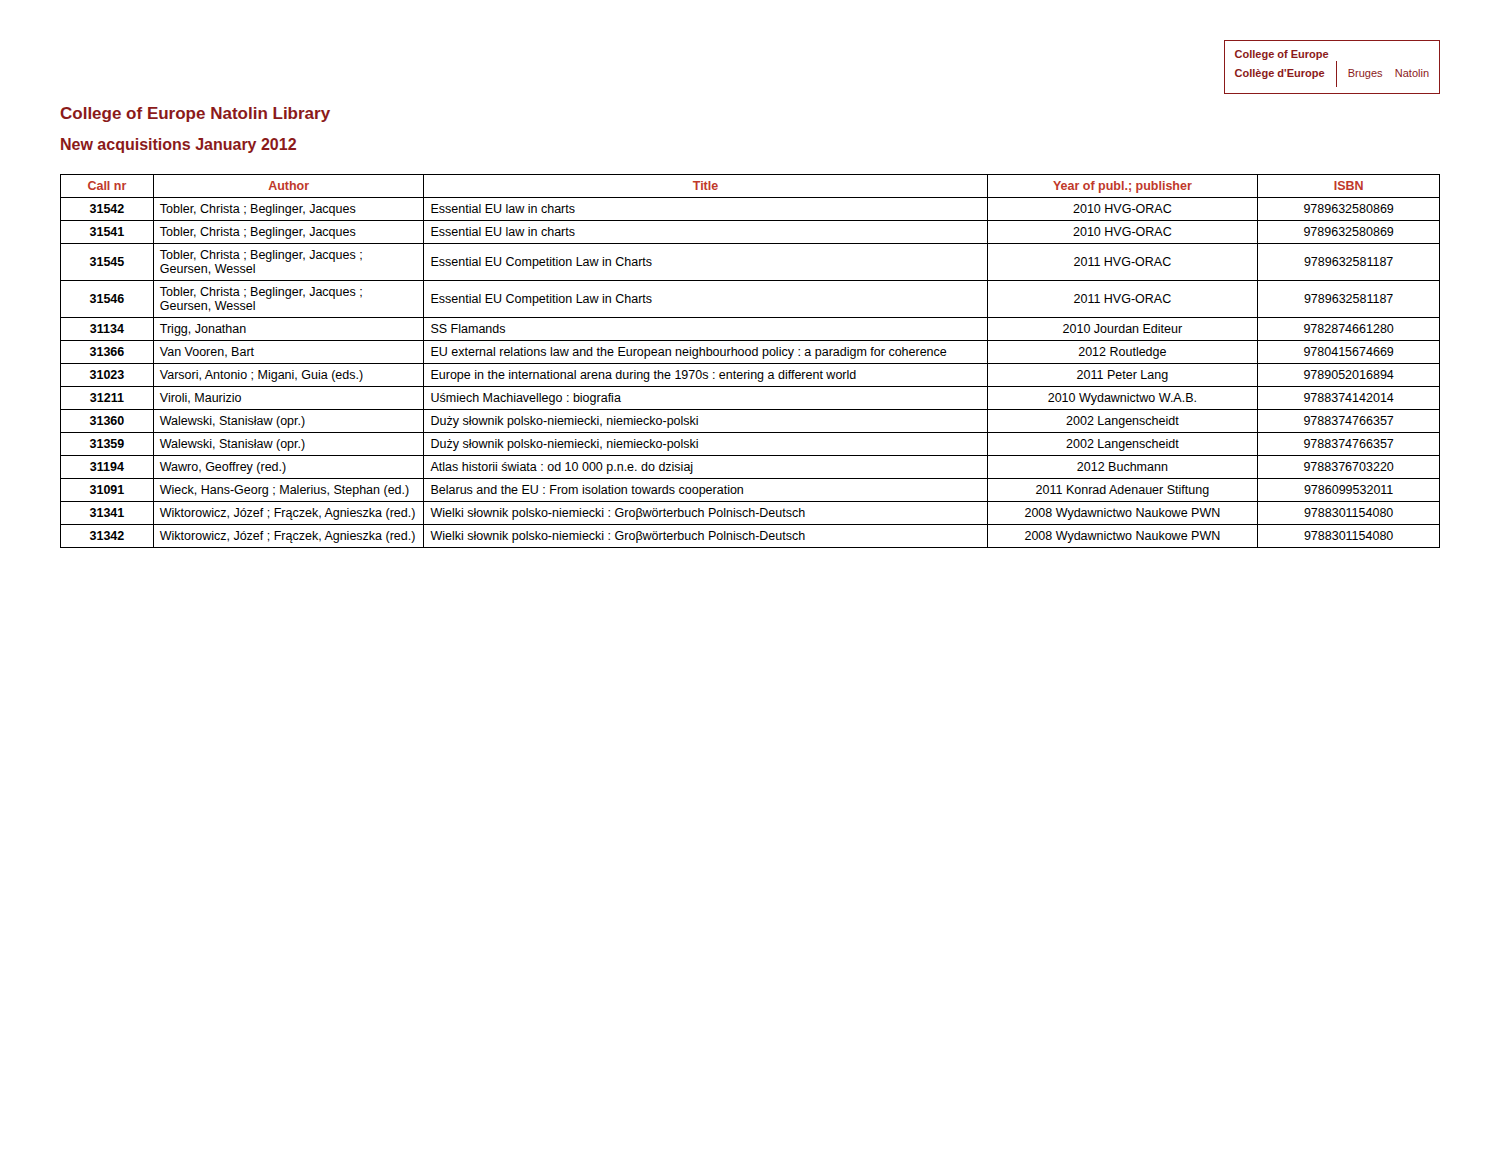College of Europe
Collège d'Europe Bruges Natolin
College of Europe Natolin Library
New acquisitions January 2012
| Call nr | Author | Title | Year of publ.; publisher | ISBN |
| --- | --- | --- | --- | --- |
| 31542 | Tobler, Christa ; Beglinger, Jacques | Essential EU law in charts | 2010 HVG-ORAC | 9789632580869 |
| 31541 | Tobler, Christa ; Beglinger, Jacques | Essential EU law in charts | 2010 HVG-ORAC | 9789632580869 |
| 31545 | Tobler, Christa ; Beglinger, Jacques ; Geursen, Wessel | Essential EU Competition Law in Charts | 2011 HVG-ORAC | 9789632581187 |
| 31546 | Tobler, Christa ; Beglinger, Jacques ; Geursen, Wessel | Essential EU Competition Law in Charts | 2011 HVG-ORAC | 9789632581187 |
| 31134 | Trigg, Jonathan | SS Flamands | 2010 Jourdan Editeur | 9782874661280 |
| 31366 | Van Vooren, Bart | EU external relations law and the European neighbourhood policy : a paradigm for coherence | 2012 Routledge | 9780415674669 |
| 31023 | Varsori, Antonio ; Migani, Guia (eds.) | Europe in the international arena during the 1970s : entering a different world | 2011 Peter Lang | 9789052016894 |
| 31211 | Viroli, Maurizio | Uśmiech Machiavellego : biografia | 2010 Wydawnictwo W.A.B. | 9788374142014 |
| 31360 | Walewski, Stanisław (opr.) | Duży słownik polsko-niemiecki, niemiecko-polski | 2002 Langenscheidt | 9788374766357 |
| 31359 | Walewski, Stanisław (opr.) | Duży słownik polsko-niemiecki, niemiecko-polski | 2002 Langenscheidt | 9788374766357 |
| 31194 | Wawro, Geoffrey (red.) | Atlas historii świata : od 10 000 p.n.e. do dzisiaj | 2012 Buchmann | 9788376703220 |
| 31091 | Wieck, Hans-Georg ; Malerius, Stephan (ed.) | Belarus and the EU : From isolation towards cooperation | 2011 Konrad Adenauer Stiftung | 9786099532011 |
| 31341 | Wiktorowicz, Józef ; Frączek, Agnieszka (red.) | Wielki słownik polsko-niemiecki : Groβwörterbuch Polnisch-Deutsch | 2008 Wydawnictwo Naukowe PWN | 9788301154080 |
| 31342 | Wiktorowicz, Józef ; Frączek, Agnieszka (red.) | Wielki słownik polsko-niemiecki : Groβwörterbuch Polnisch-Deutsch | 2008 Wydawnictwo Naukowe PWN | 9788301154080 |